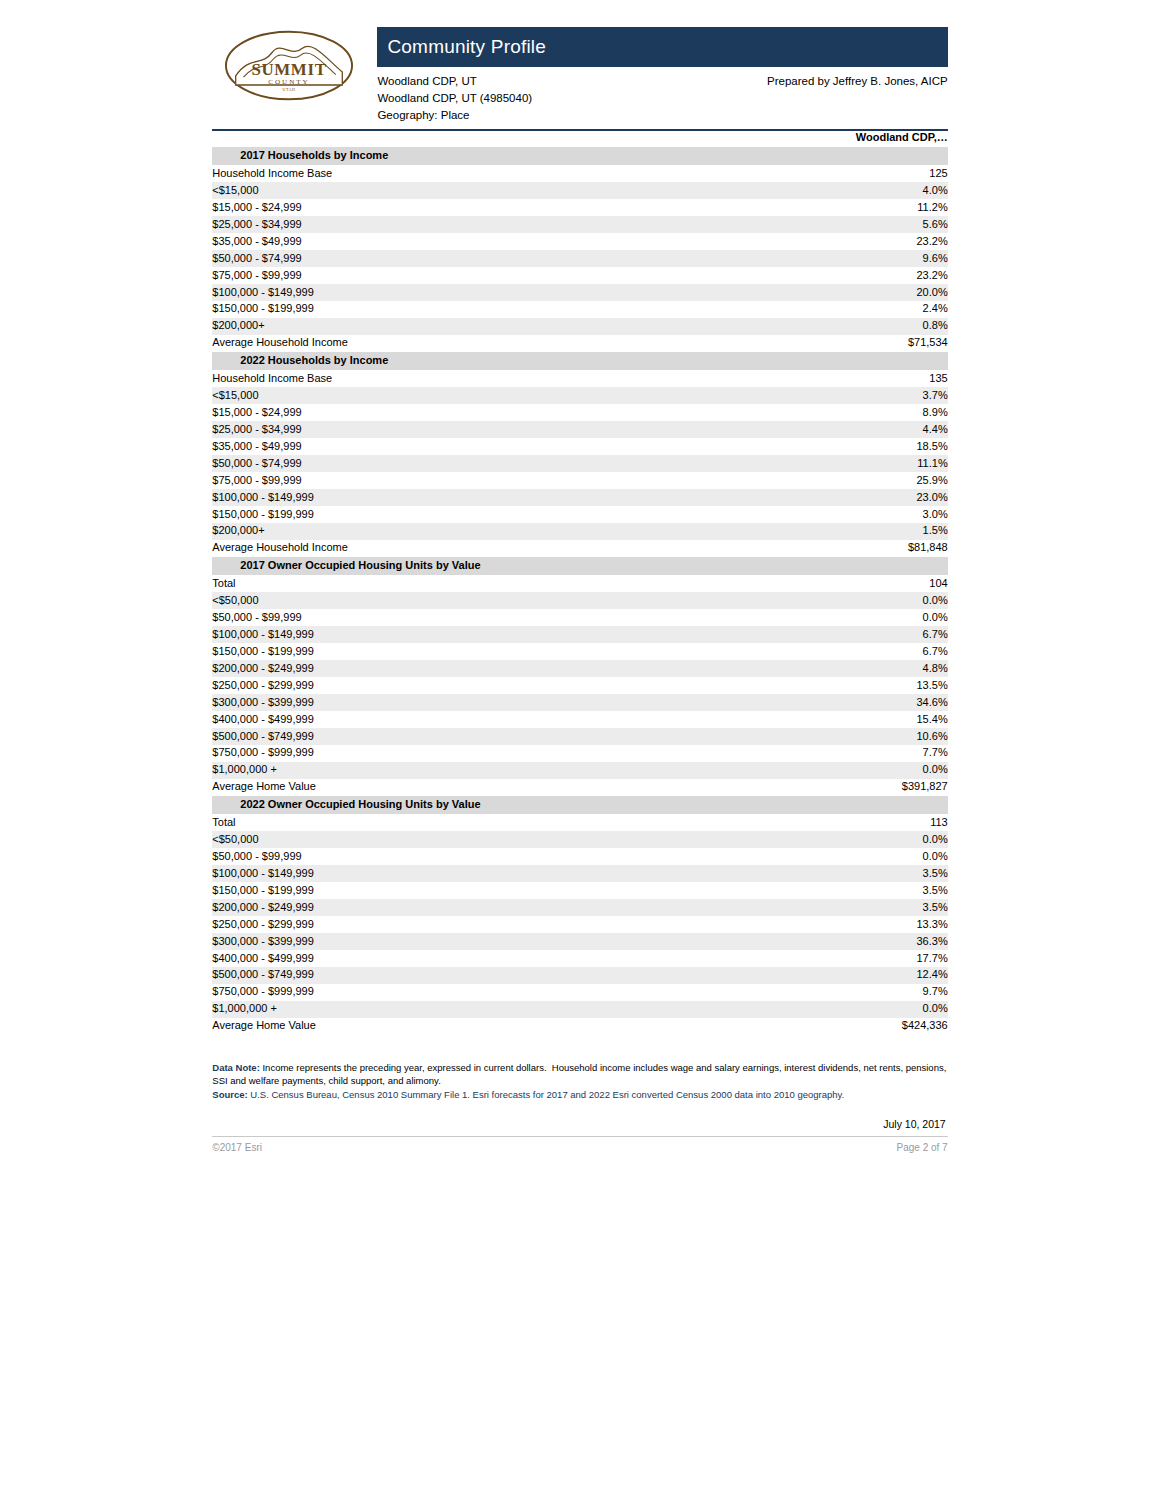SUMMIT COUNTY UTAH
Community Profile
Prepared by Jeffrey B. Jones, AICP
Woodland CDP, UT
Woodland CDP, UT (4985040)
Geography: Place
| | Woodland CDP,… |
| 2017 Households by Income | |
| Household Income Base | 125 |
| <$15,000 | 4.0% |
| $15,000 - $24,999 | 11.2% |
| $25,000 - $34,999 | 5.6% |
| $35,000 - $49,999 | 23.2% |
| $50,000 - $74,999 | 9.6% |
| $75,000 - $99,999 | 23.2% |
| $100,000 - $149,999 | 20.0% |
| $150,000 - $199,999 | 2.4% |
| $200,000+ | 0.8% |
| Average Household Income | $71,534 |
| 2022 Households by Income | |
| Household Income Base | 135 |
| <$15,000 | 3.7% |
| $15,000 - $24,999 | 8.9% |
| $25,000 - $34,999 | 4.4% |
| $35,000 - $49,999 | 18.5% |
| $50,000 - $74,999 | 11.1% |
| $75,000 - $99,999 | 25.9% |
| $100,000 - $149,999 | 23.0% |
| $150,000 - $199,999 | 3.0% |
| $200,000+ | 1.5% |
| Average Household Income | $81,848 |
| 2017 Owner Occupied Housing Units by Value | |
| Total | 104 |
| <$50,000 | 0.0% |
| $50,000 - $99,999 | 0.0% |
| $100,000 - $149,999 | 6.7% |
| $150,000 - $199,999 | 6.7% |
| $200,000 - $249,999 | 4.8% |
| $250,000 - $299,999 | 13.5% |
| $300,000 - $399,999 | 34.6% |
| $400,000 - $499,999 | 15.4% |
| $500,000 - $749,999 | 10.6% |
| $750,000 - $999,999 | 7.7% |
| $1,000,000 + | 0.0% |
| Average Home Value | $391,827 |
| 2022 Owner Occupied Housing Units by Value | |
| Total | 113 |
| <$50,000 | 0.0% |
| $50,000 - $99,999 | 0.0% |
| $100,000 - $149,999 | 3.5% |
| $150,000 - $199,999 | 3.5% |
| $200,000 - $249,999 | 3.5% |
| $250,000 - $299,999 | 13.3% |
| $300,000 - $399,999 | 36.3% |
| $400,000 - $499,999 | 17.7% |
| $500,000 - $749,999 | 12.4% |
| $750,000 - $999,999 | 9.7% |
| $1,000,000 + | 0.0% |
| Average Home Value | $424,336 |
Data Note: Income represents the preceding year, expressed in current dollars. Household income includes wage and salary earnings, interest dividends, net rents, pensions, SSI and welfare payments, child support, and alimony.
Source: U.S. Census Bureau, Census 2010 Summary File 1. Esri forecasts for 2017 and 2022 Esri converted Census 2000 data into 2010 geography.
July 10, 2017
©2017 Esri
Page 2 of 7